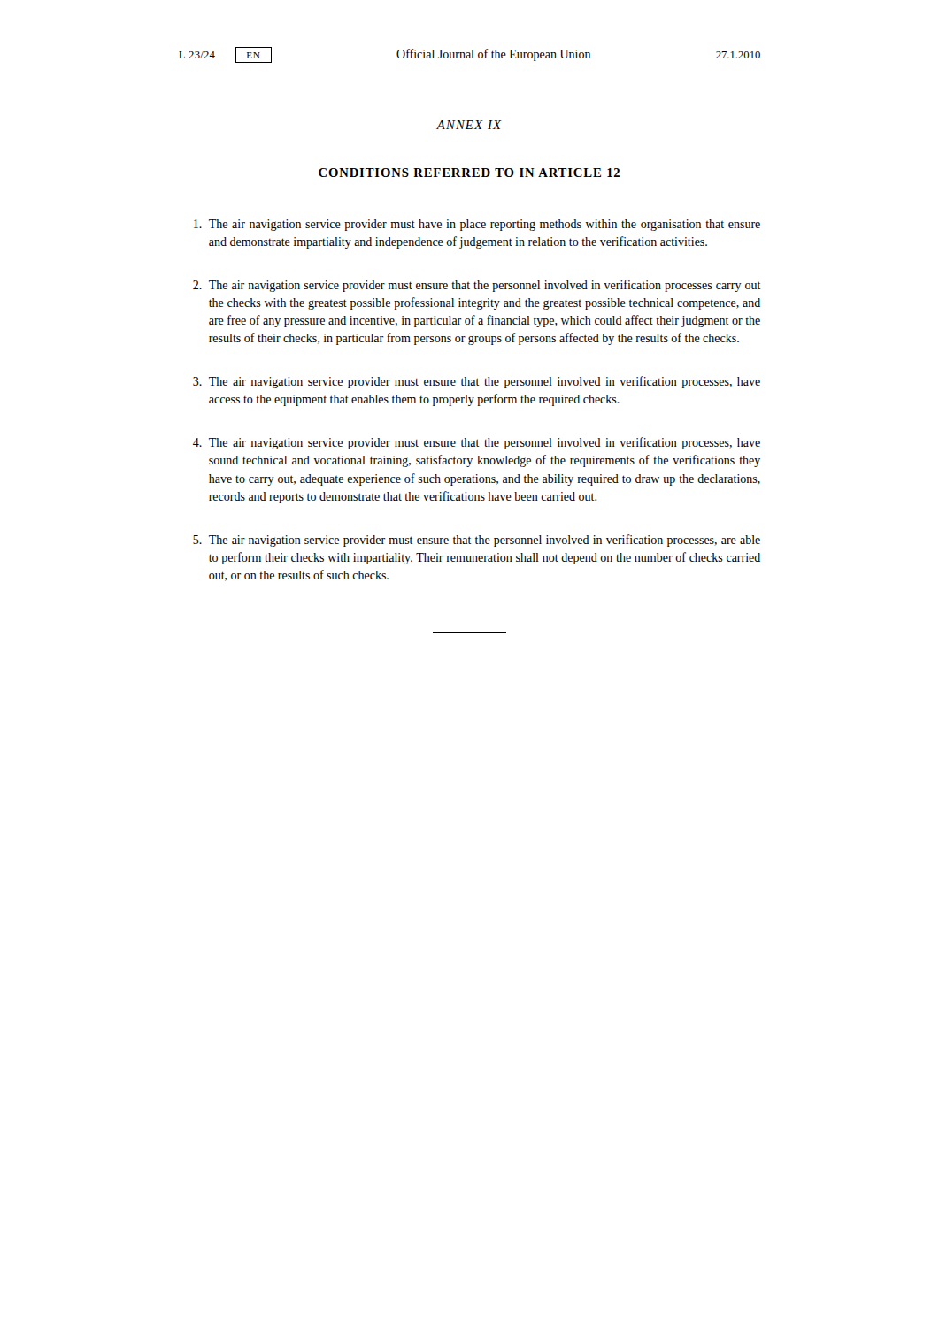L 23/24EN
Official Journal of the European Union
27.1.2010
ANNEX IX
CONDITIONS REFERRED TO IN ARTICLE 12
The air navigation service provider must have in place reporting methods within the organisation that ensure and demonstrate impartiality and independence of judgement in relation to the verification activities.
The air navigation service provider must ensure that the personnel involved in verification processes carry out the checks with the greatest possible professional integrity and the greatest possible technical competence, and are free of any pressure and incentive, in particular of a financial type, which could affect their judgment or the results of their checks, in particular from persons or groups of persons affected by the results of the checks.
The air navigation service provider must ensure that the personnel involved in verification processes, have access to the equipment that enables them to properly perform the required checks.
The air navigation service provider must ensure that the personnel involved in verification processes, have sound technical and vocational training, satisfactory knowledge of the requirements of the verifications they have to carry out, adequate experience of such operations, and the ability required to draw up the declarations, records and reports to demonstrate that the verifications have been carried out.
The air navigation service provider must ensure that the personnel involved in verification processes, are able to perform their checks with impartiality. Their remuneration shall not depend on the number of checks carried out, or on the results of such checks.